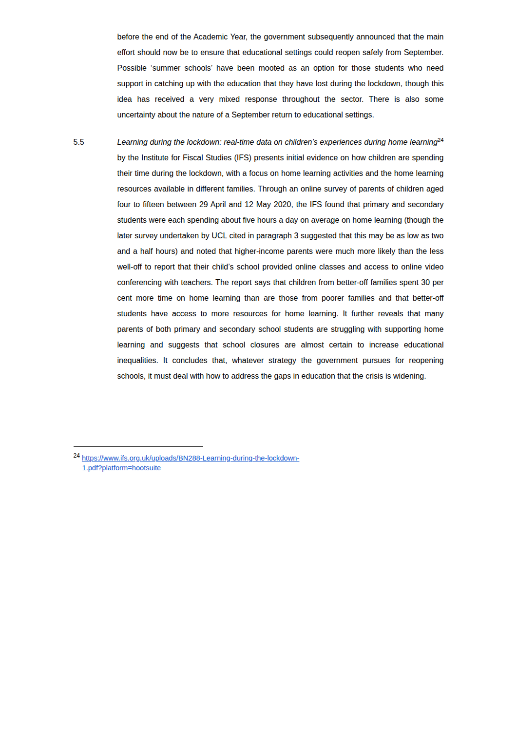before the end of the Academic Year, the government subsequently announced that the main effort should now be to ensure that educational settings could reopen safely from September. Possible ‘summer schools’ have been mooted as an option for those students who need support in catching up with the education that they have lost during the lockdown, though this idea has received a very mixed response throughout the sector. There is also some uncertainty about the nature of a September return to educational settings.
5.5
Learning during the lockdown: real-time data on children’s experiences during home learning24 by the Institute for Fiscal Studies (IFS) presents initial evidence on how children are spending their time during the lockdown, with a focus on home learning activities and the home learning resources available in different families. Through an online survey of parents of children aged four to fifteen between 29 April and 12 May 2020, the IFS found that primary and secondary students were each spending about five hours a day on average on home learning (though the later survey undertaken by UCL cited in paragraph 3 suggested that this may be as low as two and a half hours) and noted that higher-income parents were much more likely than the less well-off to report that their child’s school provided online classes and access to online video conferencing with teachers. The report says that children from better-off families spent 30 per cent more time on home learning than are those from poorer families and that better-off students have access to more resources for home learning. It further reveals that many parents of both primary and secondary school students are struggling with supporting home learning and suggests that school closures are almost certain to increase educational inequalities. It concludes that, whatever strategy the government pursues for reopening schools, it must deal with how to address the gaps in education that the crisis is widening.
24 https://www.ifs.org.uk/uploads/BN288-Learning-during-the-lockdown-1.pdf?platform=hootsuite